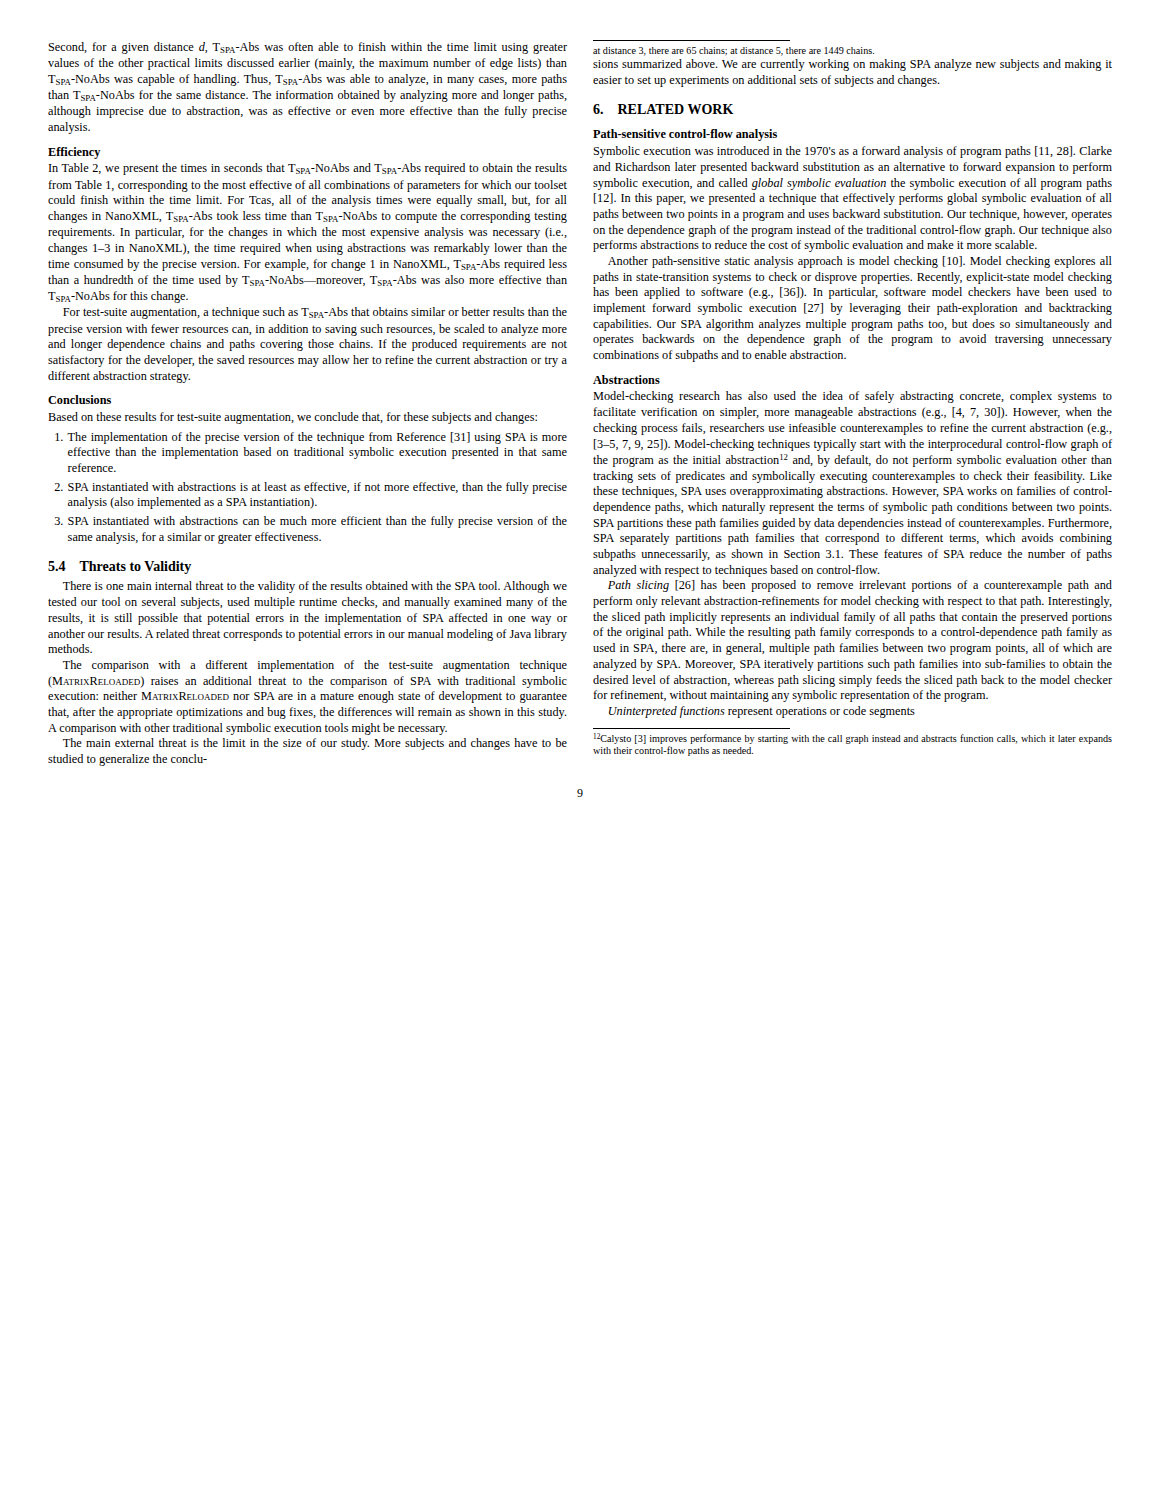Second, for a given distance d, TSPA-Abs was often able to finish within the time limit using greater values of the other practical limits discussed earlier (mainly, the maximum number of edge lists) than TSPA-NoAbs was capable of handling. Thus, TSPA-Abs was able to analyze, in many cases, more paths than TSPA-NoAbs for the same distance. The information obtained by analyzing more and longer paths, although imprecise due to abstraction, was as effective or even more effective than the fully precise analysis.
Efficiency
In Table 2, we present the times in seconds that TSPA-NoAbs and TSPA-Abs required to obtain the results from Table 1, corresponding to the most effective of all combinations of parameters for which our toolset could finish within the time limit. For Tcas, all of the analysis times were equally small, but, for all changes in NanoXML, TSPA-Abs took less time than TSPA-NoAbs to compute the corresponding testing requirements. In particular, for the changes in which the most expensive analysis was necessary (i.e., changes 1–3 in NanoXML), the time required when using abstractions was remarkably lower than the time consumed by the precise version. For example, for change 1 in NanoXML, TSPA-Abs required less than a hundredth of the time used by TSPA-NoAbs—moreover, TSPA-Abs was also more effective than TSPA-NoAbs for this change.
For test-suite augmentation, a technique such as TSPA-Abs that obtains similar or better results than the precise version with fewer resources can, in addition to saving such resources, be scaled to analyze more and longer dependence chains and paths covering those chains. If the produced requirements are not satisfactory for the developer, the saved resources may allow her to refine the current abstraction or try a different abstraction strategy.
Conclusions
Based on these results for test-suite augmentation, we conclude that, for these subjects and changes:
The implementation of the precise version of the technique from Reference [31] using SPA is more effective than the implementation based on traditional symbolic execution presented in that same reference.
SPA instantiated with abstractions is at least as effective, if not more effective, than the fully precise analysis (also implemented as a SPA instantiation).
SPA instantiated with abstractions can be much more efficient than the fully precise version of the same analysis, for a similar or greater effectiveness.
5.4 Threats to Validity
There is one main internal threat to the validity of the results obtained with the SPA tool. Although we tested our tool on several subjects, used multiple runtime checks, and manually examined many of the results, it is still possible that potential errors in the implementation of SPA affected in one way or another our results. A related threat corresponds to potential errors in our manual modeling of Java library methods.
The comparison with a different implementation of the test-suite augmentation technique (MatrixReloaded) raises an additional threat to the comparison of SPA with traditional symbolic execution: neither MatrixReloaded nor SPA are in a mature enough state of development to guarantee that, after the appropriate optimizations and bug fixes, the differences will remain as shown in this study. A comparison with other traditional symbolic execution tools might be necessary.
The main external threat is the limit in the size of our study. More subjects and changes have to be studied to generalize the conclu-
at distance 3, there are 65 chains; at distance 5, there are 1449 chains.
sions summarized above. We are currently working on making SPA analyze new subjects and making it easier to set up experiments on additional sets of subjects and changes.
6. RELATED WORK
Path-sensitive control-flow analysis
Symbolic execution was introduced in the 1970's as a forward analysis of program paths [11, 28]. Clarke and Richardson later presented backward substitution as an alternative to forward expansion to perform symbolic execution, and called global symbolic evaluation the symbolic execution of all program paths [12]. In this paper, we presented a technique that effectively performs global symbolic evaluation of all paths between two points in a program and uses backward substitution. Our technique, however, operates on the dependence graph of the program instead of the traditional control-flow graph. Our technique also performs abstractions to reduce the cost of symbolic evaluation and make it more scalable.
Another path-sensitive static analysis approach is model checking [10]. Model checking explores all paths in state-transition systems to check or disprove properties. Recently, explicit-state model checking has been applied to software (e.g., [36]). In particular, software model checkers have been used to implement forward symbolic execution [27] by leveraging their path-exploration and backtracking capabilities. Our SPA algorithm analyzes multiple program paths too, but does so simultaneously and operates backwards on the dependence graph of the program to avoid traversing unnecessary combinations of subpaths and to enable abstraction.
Abstractions
Model-checking research has also used the idea of safely abstracting concrete, complex systems to facilitate verification on simpler, more manageable abstractions (e.g., [4, 7, 30]). However, when the checking process fails, researchers use infeasible counterexamples to refine the current abstraction (e.g., [3–5, 7, 9, 25]). Model-checking techniques typically start with the interprocedural control-flow graph of the program as the initial abstraction12 and, by default, do not perform symbolic evaluation other than tracking sets of predicates and symbolically executing counterexamples to check their feasibility. Like these techniques, SPA uses overapproximating abstractions. However, SPA works on families of control-dependence paths, which naturally represent the terms of symbolic path conditions between two points. SPA partitions these path families guided by data dependencies instead of counterexamples. Furthermore, SPA separately partitions path families that correspond to different terms, which avoids combining subpaths unnecessarily, as shown in Section 3.1. These features of SPA reduce the number of paths analyzed with respect to techniques based on control-flow.
Path slicing [26] has been proposed to remove irrelevant portions of a counterexample path and perform only relevant abstraction-refinements for model checking with respect to that path. Interestingly, the sliced path implicitly represents an individual family of all paths that contain the preserved portions of the original path. While the resulting path family corresponds to a control-dependence path family as used in SPA, there are, in general, multiple path families between two program points, all of which are analyzed by SPA. Moreover, SPA iteratively partitions such path families into sub-families to obtain the desired level of abstraction, whereas path slicing simply feeds the sliced path back to the model checker for refinement, without maintaining any symbolic representation of the program.
Uninterpreted functions represent operations or code segments
12 Calysto [3] improves performance by starting with the call graph instead and abstracts function calls, which it later expands with their control-flow paths as needed.
9